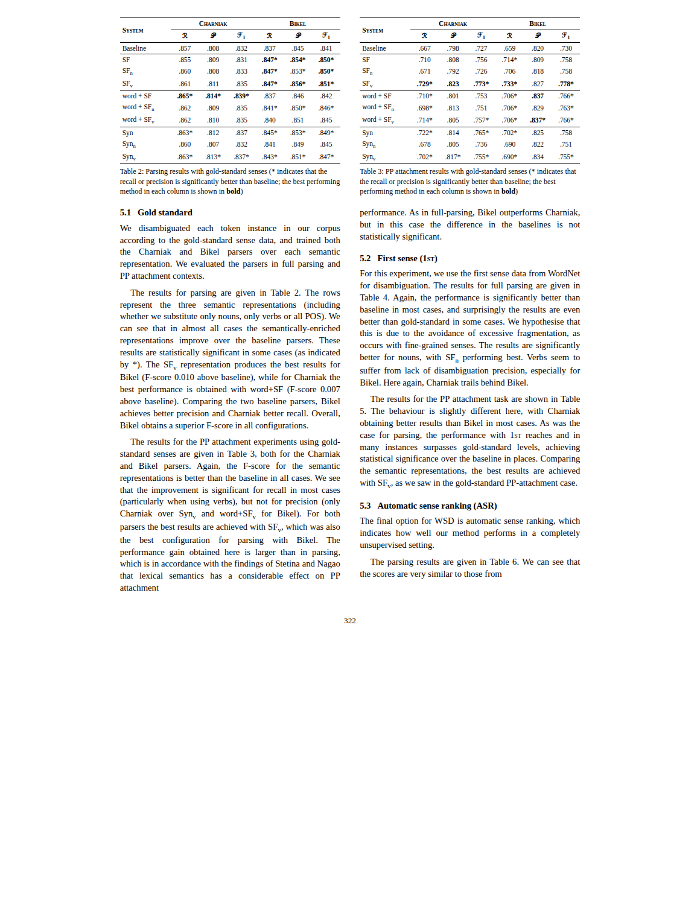| System | Charniak | Bikel |
| --- | --- | --- |
| ℛ | 𝒫 | ℱ 1 | ℛ | 𝒫 | ℱ 1 |
| Baseline | .857 | .808 | .832 | .837 | .845 | .841 |
| SF | .855 | .809 | .831 | .847* | .854* | .850* |
| SF n | .860 | .808 | .833 | .847* | .853* | .850* |
| SF v | .861 | .811 | .835 | .847* | .856* | .851* |
| word + SF | .865* | .814* | .839* | .837 | .846 | .842 |
| word + SF n | .862 | .809 | .835 | .841* | .850* | .846* |
| word + SF v | .862 | .810 | .835 | .840 | .851 | .845 |
| Syn | .863* | .812 | .837 | .845* | .853* | .849* |
| Syn n | .860 | .807 | .832 | .841 | .849 | .845 |
| Syn v | .863* | .813* | .837* | .843* | .851* | .847* |
Table 2: Parsing results with gold-standard senses (* indicates that the recall or precision is significantly better than baseline; the best performing method in each column is shown in bold)
5.1 Gold standard
We disambiguated each token instance in our corpus according to the gold-standard sense data, and trained both the Charniak and Bikel parsers over each semantic representation. We evaluated the parsers in full parsing and PP attachment contexts.
The results for parsing are given in Table 2. The rows represent the three semantic representations (including whether we substitute only nouns, only verbs or all POS). We can see that in almost all cases the semantically-enriched representations improve over the baseline parsers. These results are statistically significant in some cases (as indicated by *). The SFv representation produces the best results for Bikel (F-score 0.010 above baseline), while for Charniak the best performance is obtained with word+SF (F-score 0.007 above baseline). Comparing the two baseline parsers, Bikel achieves better precision and Charniak better recall. Overall, Bikel obtains a superior F-score in all configurations.
The results for the PP attachment experiments using gold-standard senses are given in Table 3, both for the Charniak and Bikel parsers. Again, the F-score for the semantic representations is better than the baseline in all cases. We see that the improvement is significant for recall in most cases (particularly when using verbs), but not for precision (only Charniak over Synv and word+SFv for Bikel). For both parsers the best results are achieved with SFv, which was also the best configuration for parsing with Bikel. The performance gain obtained here is larger than in parsing, which is in accordance with the findings of Stetina and Nagao that lexical semantics has a considerable effect on PP attachment
| System | Charniak | Bikel |
| --- | --- | --- |
| ℛ | 𝒫 | ℱ 1 | ℛ | 𝒫 | ℱ 1 |
| Baseline | .667 | .798 | .727 | .659 | .820 | .730 |
| SF | .710 | .808 | .756 | .714* | .809 | .758 |
| SF n | .671 | .792 | .726 | .706 | .818 | .758 |
| SF v | .729* | .823 | .773* | .733* | .827 | .778* |
| word + SF | .710* | .801 | .753 | .706* | .837 | .766* |
| word + SF n | .698* | .813 | .751 | .706* | .829 | .763* |
| word + SF v | .714* | .805 | .757* | .706* | .837* | .766* |
| Syn | .722* | .814 | .765* | .702* | .825 | .758 |
| Syn n | .678 | .805 | .736 | .690 | .822 | .751 |
| Syn v | .702* | .817* | .755* | .690* | .834 | .755* |
Table 3: PP attachment results with gold-standard senses (* indicates that the recall or precision is significantly better than baseline; the best performing method in each column is shown in bold)
performance. As in full-parsing, Bikel outperforms Charniak, but in this case the difference in the baselines is not statistically significant.
5.2 First sense (1st)
For this experiment, we use the first sense data from WordNet for disambiguation. The results for full parsing are given in Table 4. Again, the performance is significantly better than baseline in most cases, and surprisingly the results are even better than gold-standard in some cases. We hypothesise that this is due to the avoidance of excessive fragmentation, as occurs with fine-grained senses. The results are significantly better for nouns, with SFn performing best. Verbs seem to suffer from lack of disambiguation precision, especially for Bikel. Here again, Charniak trails behind Bikel.
The results for the PP attachment task are shown in Table 5. The behaviour is slightly different here, with Charniak obtaining better results than Bikel in most cases. As was the case for parsing, the performance with 1st reaches and in many instances surpasses gold-standard levels, achieving statistical significance over the baseline in places. Comparing the semantic representations, the best results are achieved with SFv, as we saw in the gold-standard PP-attachment case.
5.3 Automatic sense ranking (ASR)
The final option for WSD is automatic sense ranking, which indicates how well our method performs in a completely unsupervised setting.
The parsing results are given in Table 6. We can see that the scores are very similar to those from
322